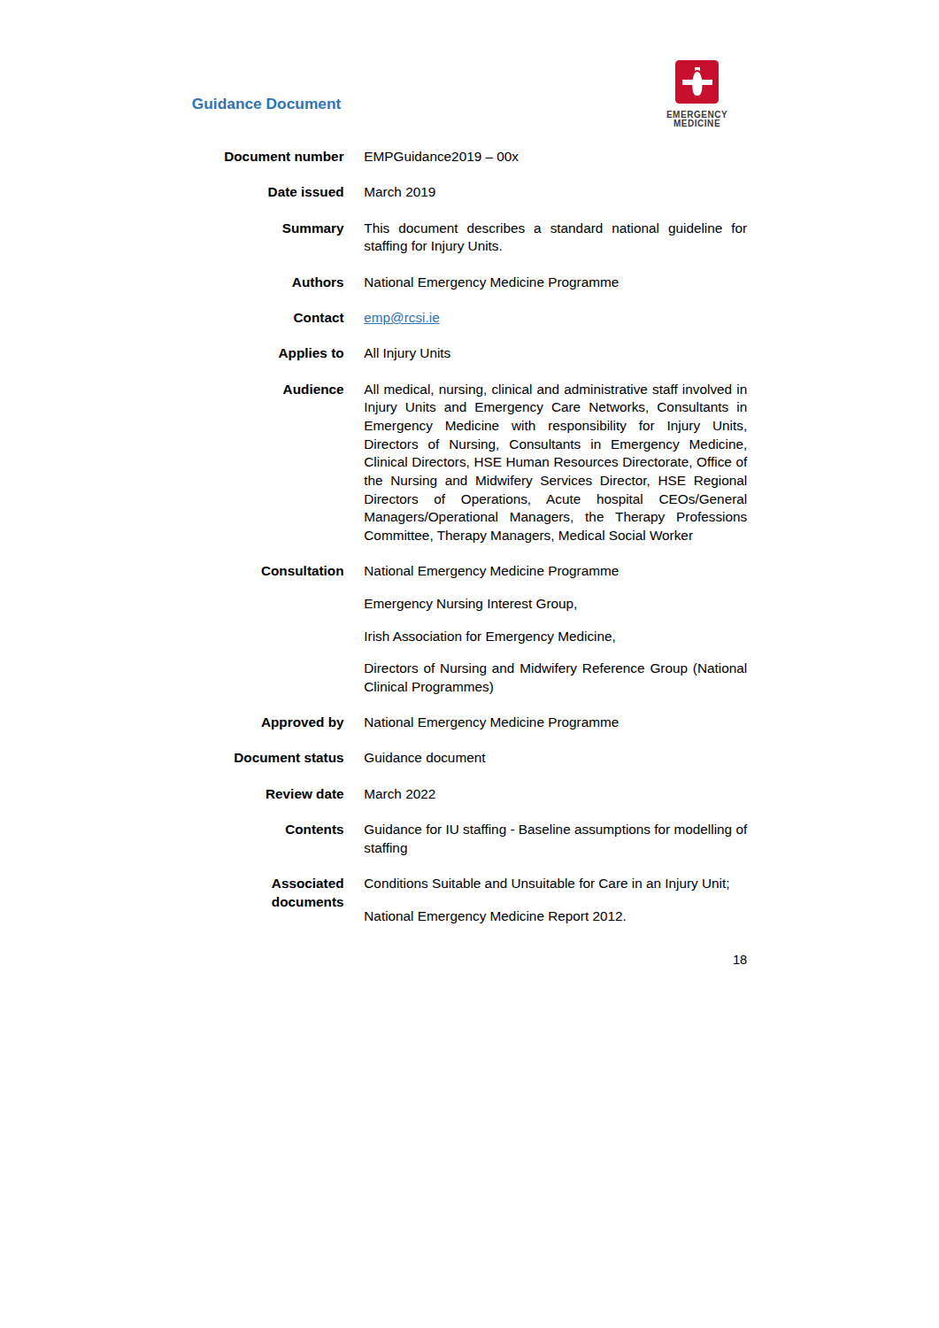EMERGENCY MEDICINE
Guidance Document
| Document number | EMPGuidance2019 – 00x |
| Date issued | March 2019 |
| Summary | This document describes a standard national guideline for staffing for Injury Units. |
| Authors | National Emergency Medicine Programme |
| Contact | emp@rcsi.ie |
| Applies to | All Injury Units |
| Audience | All medical, nursing, clinical and administrative staff involved in Injury Units and Emergency Care Networks, Consultants in Emergency Medicine with responsibility for Injury Units, Directors of Nursing, Consultants in Emergency Medicine, Clinical Directors, HSE Human Resources Directorate, Office of the Nursing and Midwifery Services Director, HSE Regional Directors of Operations, Acute hospital CEOs/General Managers/Operational Managers, the Therapy Professions Committee, Therapy Managers, Medical Social Worker |
| Consultation | National Emergency Medicine Programme Emergency Nursing Interest Group, Irish Association for Emergency Medicine, Directors of Nursing and Midwifery Reference Group (National Clinical Programmes) |
| Approved by | National Emergency Medicine Programme |
| Document status | Guidance document |
| Review date | March 2022 |
| Contents | Guidance for IU staffing - Baseline assumptions for modelling of staffing |
| Associated documents | Conditions Suitable and Unsuitable for Care in an Injury Unit; National Emergency Medicine Report 2012. |
18